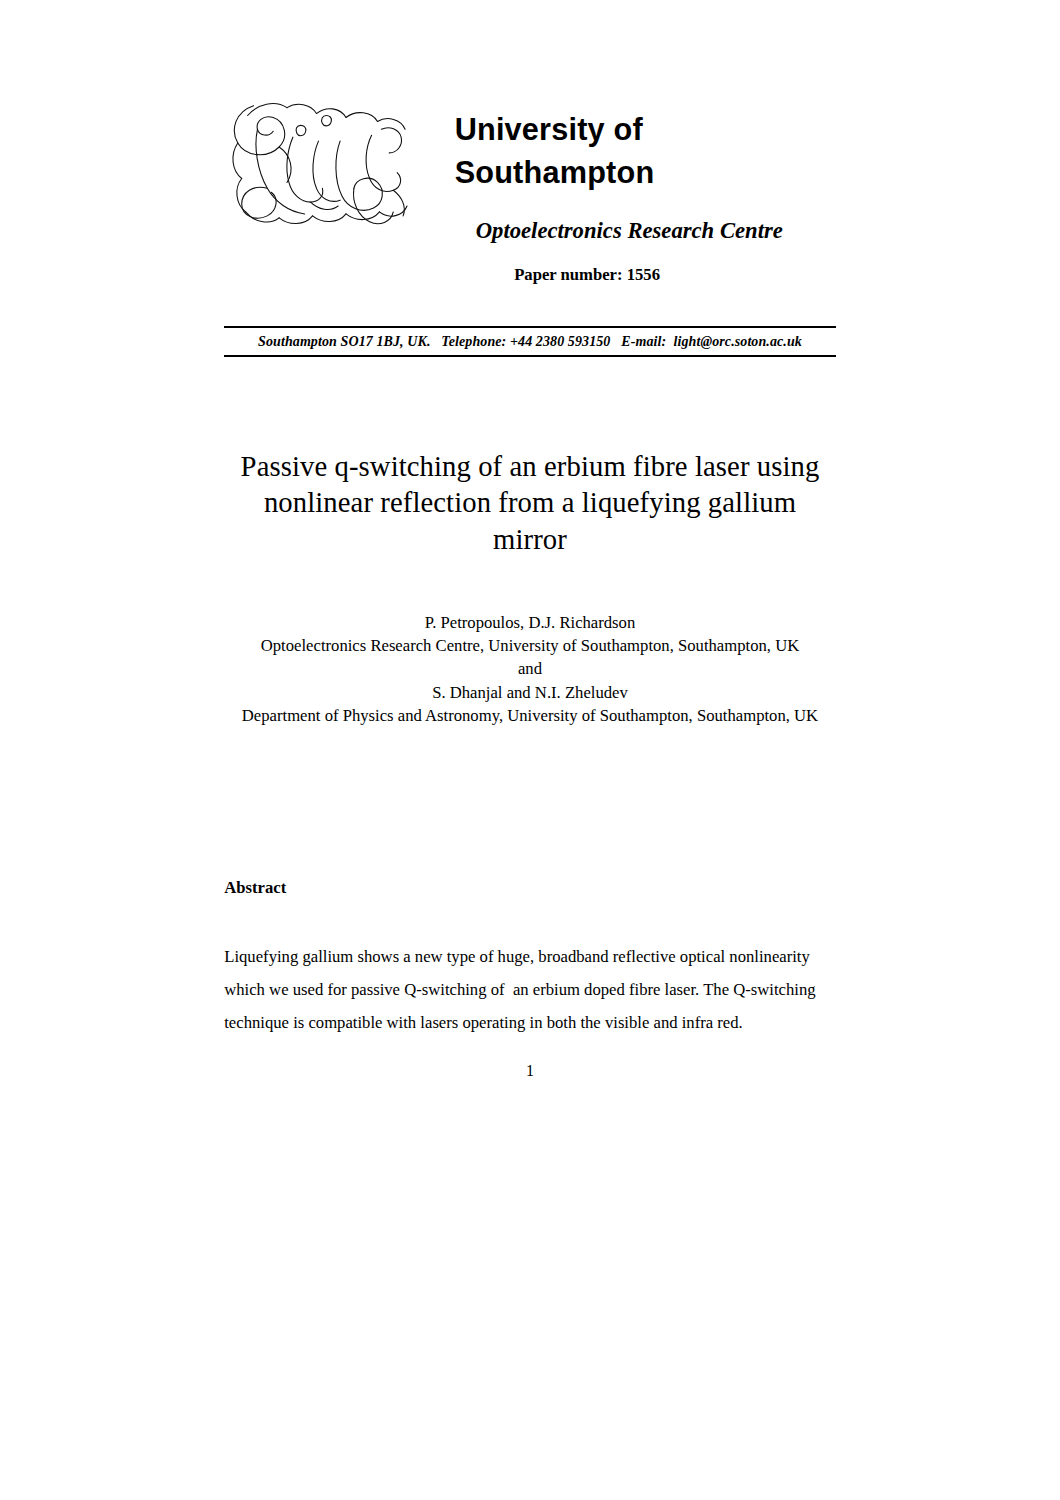University of Southampton
Optoelectronics Research Centre
Paper number: 1556
Southampton SO17 1BJ, UK. Telephone: +44 2380 593150 E-mail: light@orc.soton.ac.uk
Passive q-switching of an erbium fibre laser using nonlinear reflection from a liquefying gallium mirror
P. Petropoulos, D.J. Richardson
Optoelectronics Research Centre, University of Southampton, Southampton, UK
and
S. Dhanjal and N.I. Zheludev
Department of Physics and Astronomy, University of Southampton, Southampton, UK
Abstract
Liquefying gallium shows a new type of huge, broadband reflective optical nonlinearity which we used for passive Q-switching of an erbium doped fibre laser. The Q-switching technique is compatible with lasers operating in both the visible and infra red.
1